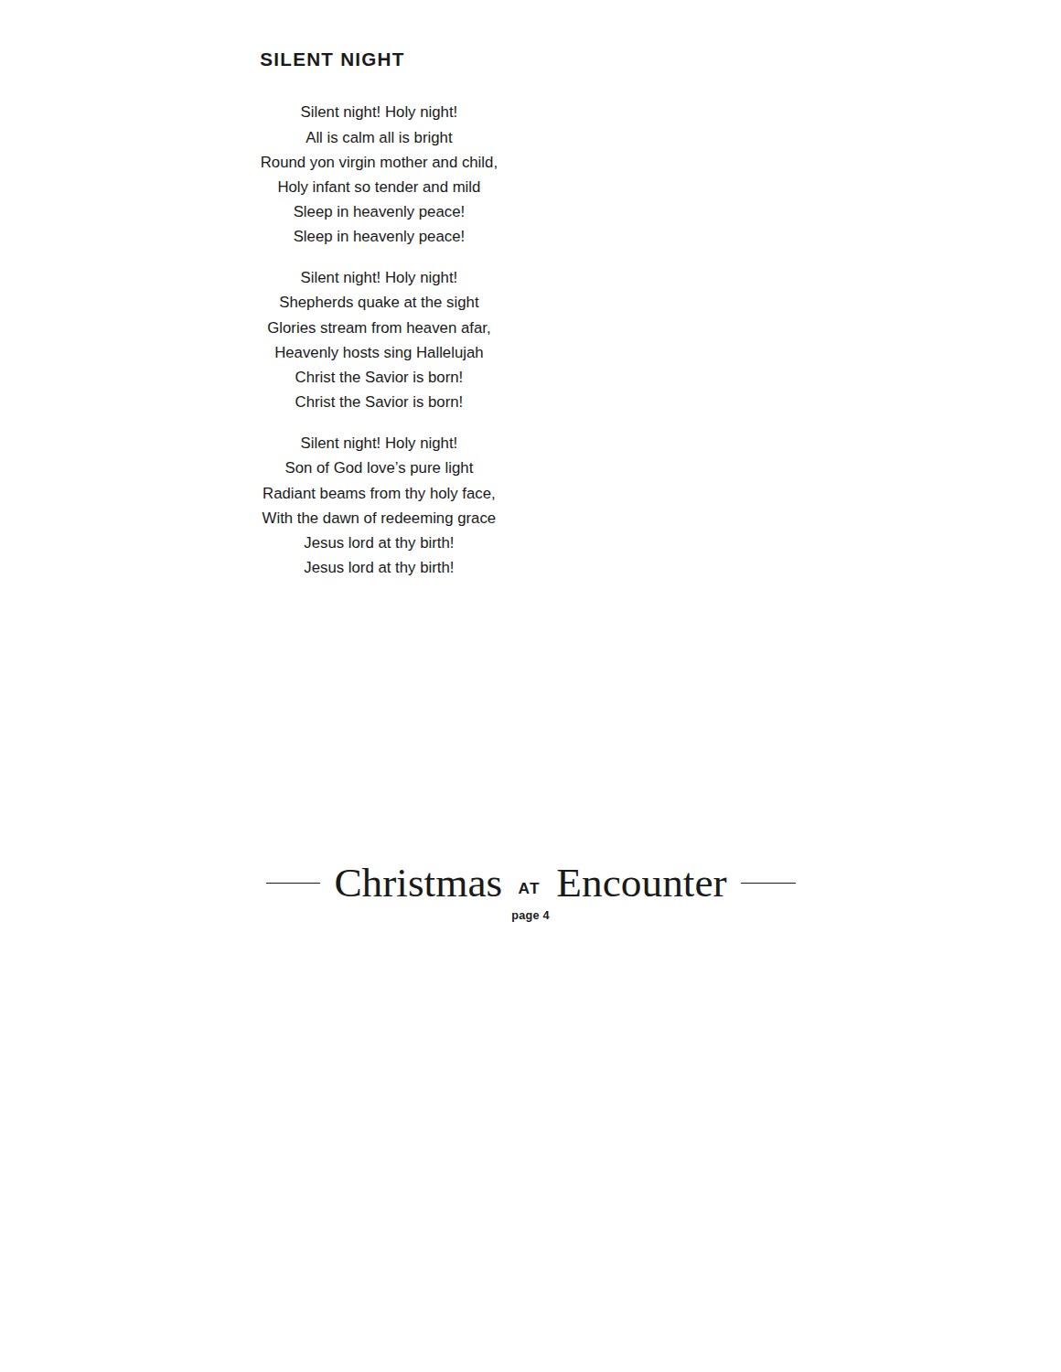Silent Night
Silent night! Holy night!
All is calm all is bright
Round yon virgin mother and child,
Holy infant so tender and mild
Sleep in heavenly peace!
Sleep in heavenly peace!
Silent night! Holy night!
Shepherds quake at the sight
Glories stream from heaven afar,
Heavenly hosts sing Hallelujah
Christ the Savior is born!
Christ the Savior is born!
Silent night! Holy night!
Son of God love’s pure light
Radiant beams from thy holy face,
With the dawn of redeeming grace
Jesus lord at thy birth!
Jesus lord at thy birth!
Christmas at Encounter
page 4